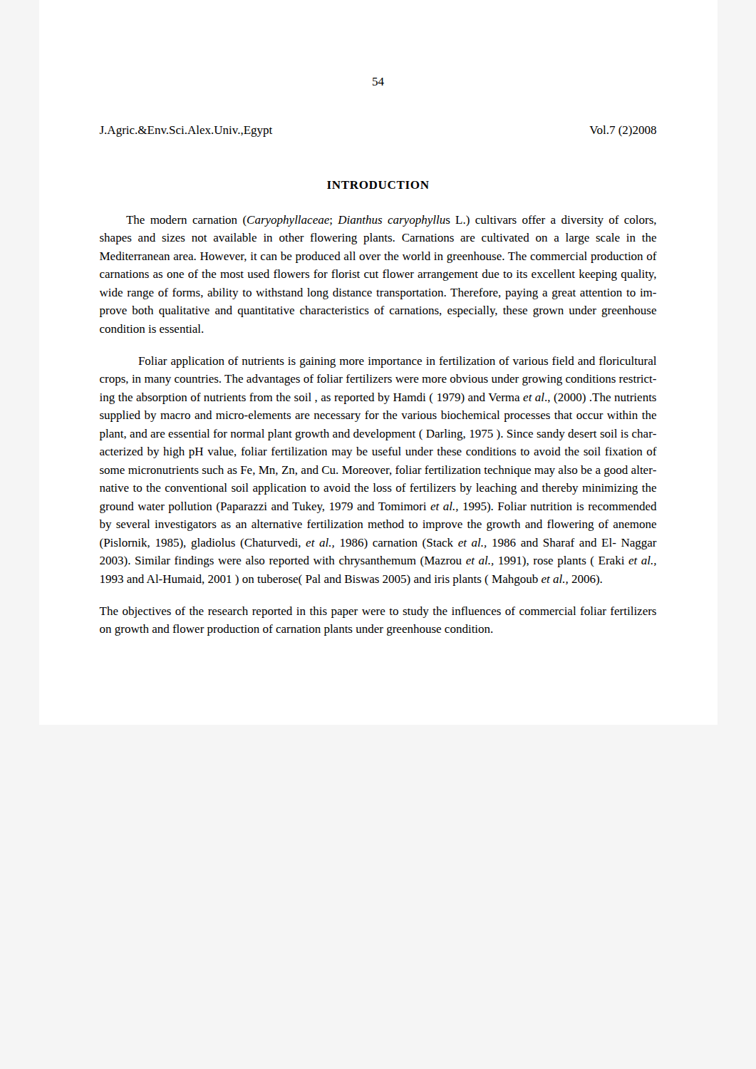54
J.Agric.&Env.Sci.Alex.Univ.,Egypt Vol.7 (2)2008
INTRODUCTION
The modern carnation (Caryophyllaceae; Dianthus caryophyllus L.) cultivars offer a diversity of colors, shapes and sizes not available in other flowering plants. Carnations are cultivated on a large scale in the Mediterranean area. However, it can be produced all over the world in greenhouse. The commercial production of carnations as one of the most used flowers for florist cut flower arrangement due to its excellent keeping quality, wide range of forms, ability to withstand long distance transportation. Therefore, paying a great attention to improve both qualitative and quantitative characteristics of carnations, especially, these grown under greenhouse condition is essential.
Foliar application of nutrients is gaining more importance in fertilization of various field and floricultural crops, in many countries. The advantages of foliar fertilizers were more obvious under growing conditions restricting the absorption of nutrients from the soil , as reported by Hamdi ( 1979) and Verma et al., (2000) .The nutrients supplied by macro and micro-elements are necessary for the various biochemical processes that occur within the plant, and are essential for normal plant growth and development ( Darling, 1975 ). Since sandy desert soil is characterized by high pH value, foliar fertilization may be useful under these conditions to avoid the soil fixation of some micronutrients such as Fe, Mn, Zn, and Cu. Moreover, foliar fertilization technique may also be a good alternative to the conventional soil application to avoid the loss of fertilizers by leaching and thereby minimizing the ground water pollution (Paparazzi and Tukey, 1979 and Tomimori et al., 1995). Foliar nutrition is recommended by several investigators as an alternative fertilization method to improve the growth and flowering of anemone (Pislornik, 1985), gladiolus (Chaturvedi, et al., 1986) carnation (Stack et al., 1986 and Sharaf and El- Naggar 2003). Similar findings were also reported with chrysanthemum (Mazrou et al., 1991), rose plants ( Eraki et al., 1993 and Al-Humaid, 2001 ) on tuberose( Pal and Biswas 2005) and iris plants ( Mahgoub et al., 2006).
The objectives of the research reported in this paper were to study the influences of commercial foliar fertilizers on growth and flower production of carnation plants under greenhouse condition.